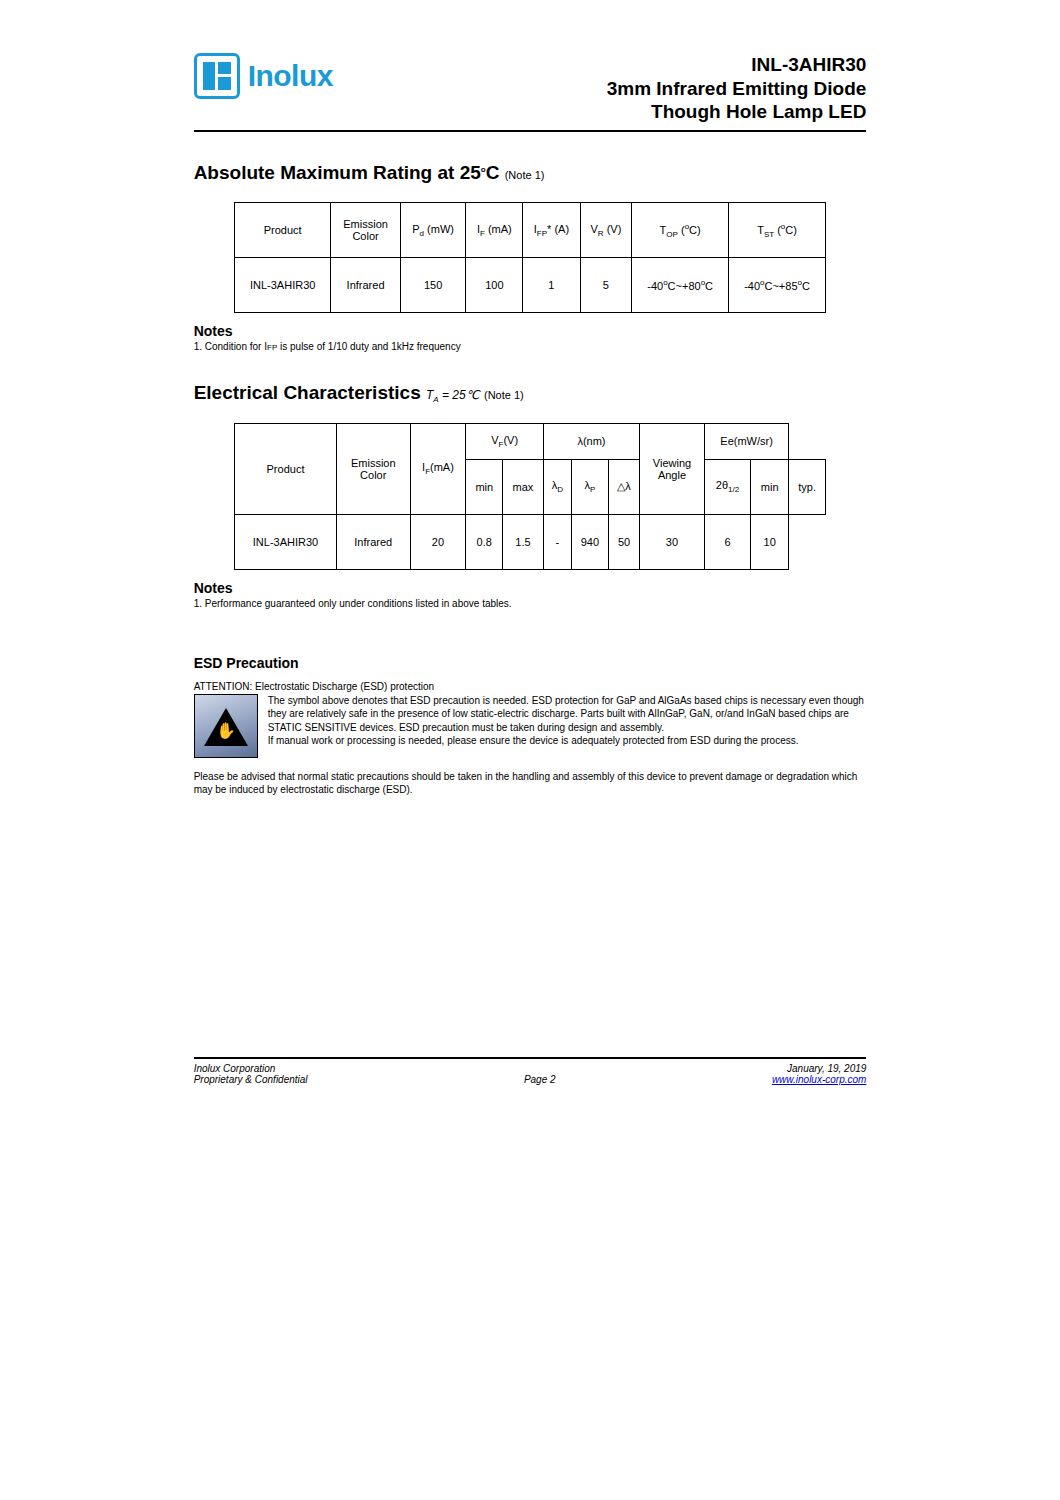Inolux
INL-3AHIR30
3mm Infrared Emitting Diode
Though Hole Lamp LED
Absolute Maximum Rating at 25oC (Note 1)
| Product | Emission Color | P d (mW) | I F (mA) | I FP * (A) | V R (V) | T OP ( o C) | T ST ( o C) |
| --- | --- | --- | --- | --- | --- | --- | --- |
| INL-3AHIR30 | Infrared | 150 | 100 | 1 | 5 | -40 o C~+80 o C | -40 o C~+85 o C |
Notes
1. Condition for IFP is pulse of 1/10 duty and 1kHz frequency
Electrical Characteristics TA = 25℃ (Note 1)
| Product | Emission Color | I F (mA) | V F (V) | λ(nm) | Viewing Angle | Ee(mW/sr) |
| --- | --- | --- | --- | --- | --- | --- |
| min | max | λ D | λ P | △λ | 2θ 1/2 | min | typ. |
| INL-3AHIR30 | Infrared | 20 | 0.8 | 1.5 | - | 940 | 50 | 30 | 6 | 10 |
Notes
1. Performance guaranteed only under conditions listed in above tables.
ESD Precaution
ATTENTION: Electrostatic Discharge (ESD) protection
✋
The symbol above denotes that ESD precaution is needed. ESD protection for GaP and AlGaAs based chips is necessary even though they are relatively safe in the presence of low static-electric discharge. Parts built with AlInGaP, GaN, or/and InGaN based chips are STATIC SENSITIVE devices. ESD precaution must be taken during design and assembly.
If manual work or processing is needed, please ensure the device is adequately protected from ESD during the process.
Please be advised that normal static precautions should be taken in the handling and assembly of this device to prevent damage or degradation which may be induced by electrostatic discharge (ESD).
Inolux Corporation
Proprietary & Confidential
Page 2
January, 19, 2019
www.inolux-corp.com